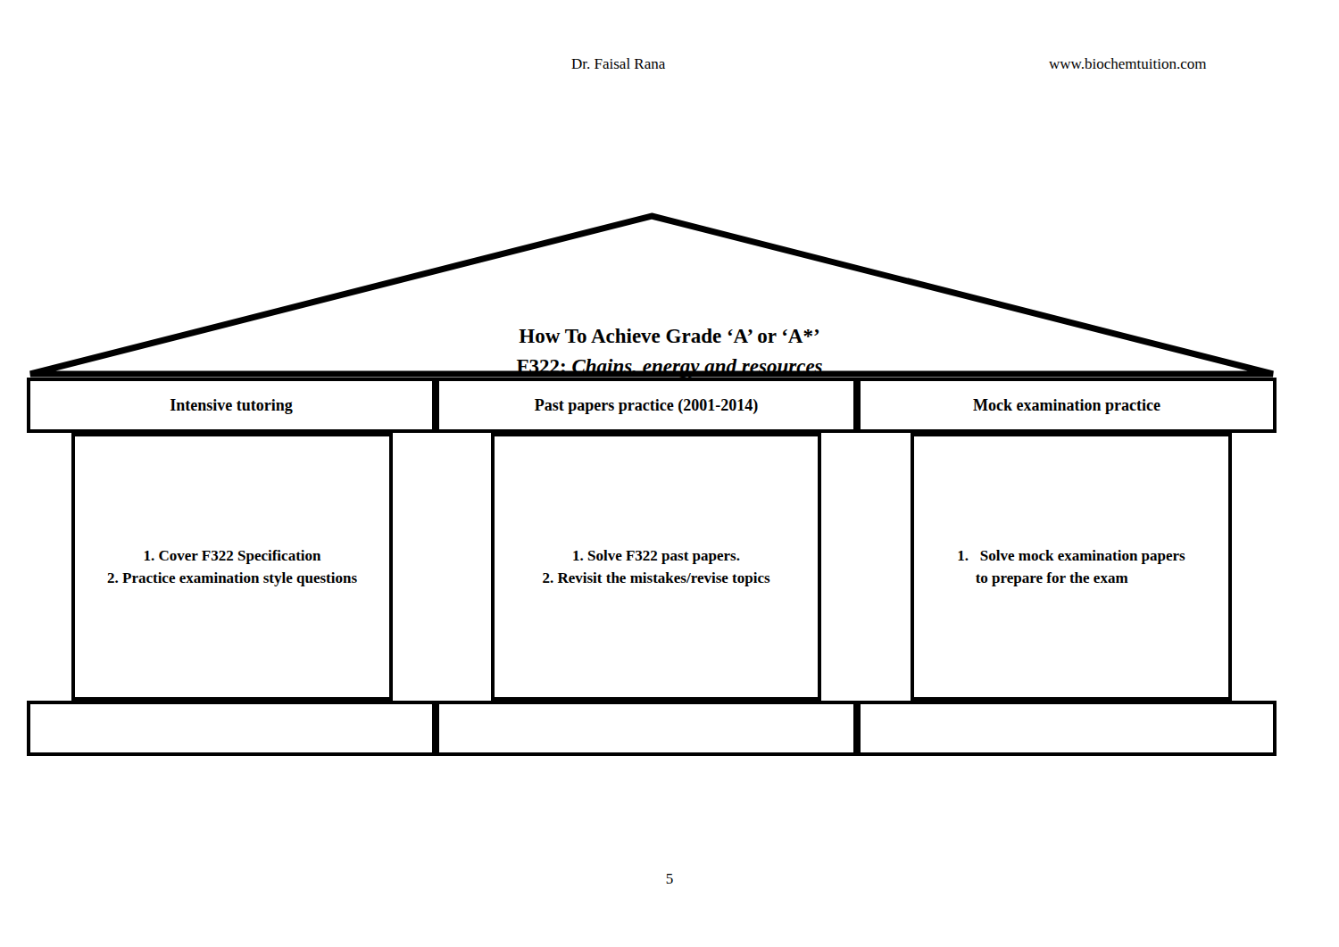Dr. Faisal Rana www.biochemtuition.com
How To Achieve Grade ‘A’ or ‘A*’
F322: Chains, energy and resources
Intensive tutoring
Past papers practice (2001-2014)
Mock examination practice
1. Cover F322 Specification
2. Practice examination style questions
1. Solve F322 past papers.
2. Revisit the mistakes/revise topics
1. Solve mock examination papers to prepare for the exam
5